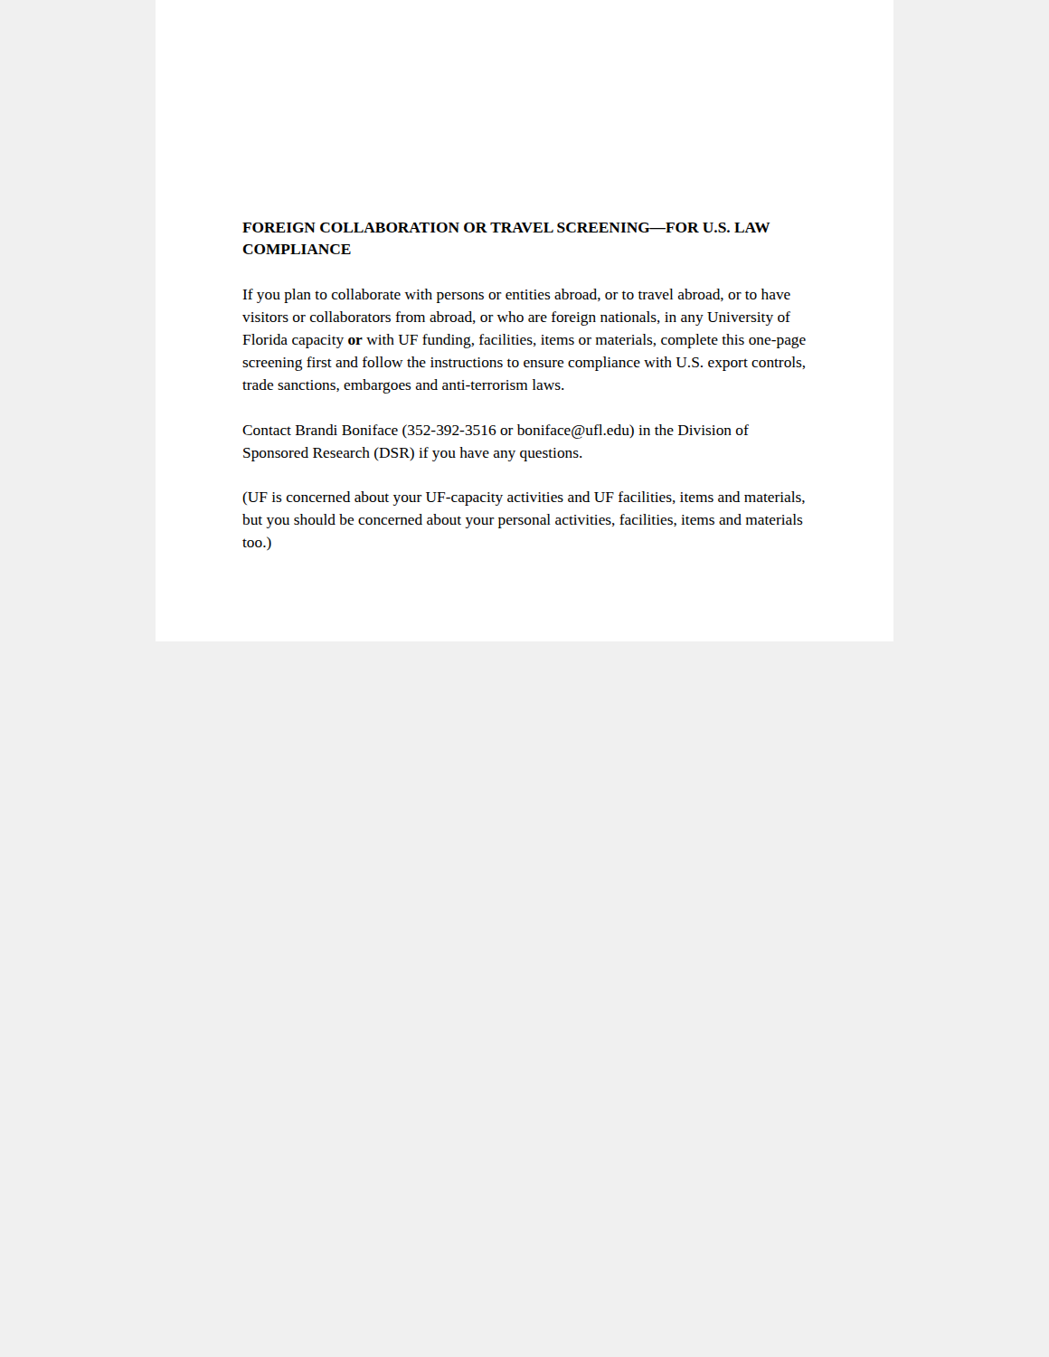FOREIGN COLLABORATION OR TRAVEL SCREENING—FOR U.S. LAW COMPLIANCE
If you plan to collaborate with persons or entities abroad, or to travel abroad, or to have visitors or collaborators from abroad, or who are foreign nationals, in any University of Florida capacity or with UF funding, facilities, items or materials, complete this one-page screening first and follow the instructions to ensure compliance with U.S. export controls, trade sanctions, embargoes and anti-terrorism laws.
Contact Brandi Boniface (352-392-3516 or boniface@ufl.edu) in the Division of Sponsored Research (DSR) if you have any questions.
(UF is concerned about your UF-capacity activities and UF facilities, items and materials, but you should be concerned about your personal activities, facilities, items and materials too.)